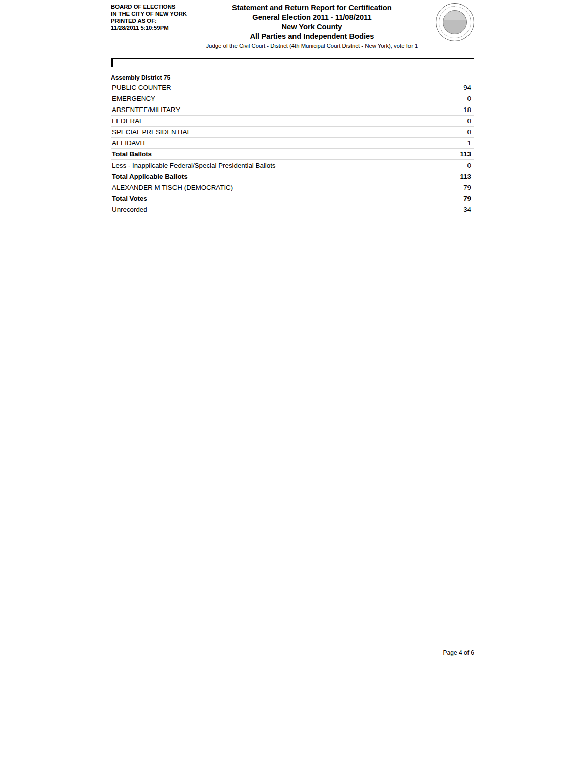BOARD OF ELECTIONS
IN THE CITY OF NEW YORK
PRINTED AS OF:
11/28/2011 5:10:59PM
Statement and Return Report for Certification
General Election 2011 - 11/08/2011
New York County
All Parties and Independent Bodies
Judge of the Civil Court - District (4th Municipal Court District - New York), vote for 1
Assembly District 75
| PUBLIC COUNTER | 94 |
| EMERGENCY | 0 |
| ABSENTEE/MILITARY | 18 |
| FEDERAL | 0 |
| SPECIAL PRESIDENTIAL | 0 |
| AFFIDAVIT | 1 |
| Total Ballots | 113 |
| Less - Inapplicable Federal/Special Presidential Ballots | 0 |
| Total Applicable Ballots | 113 |
| ALEXANDER M TISCH (DEMOCRATIC) | 79 |
| Total Votes | 79 |
| Unrecorded | 34 |
Page 4 of 6